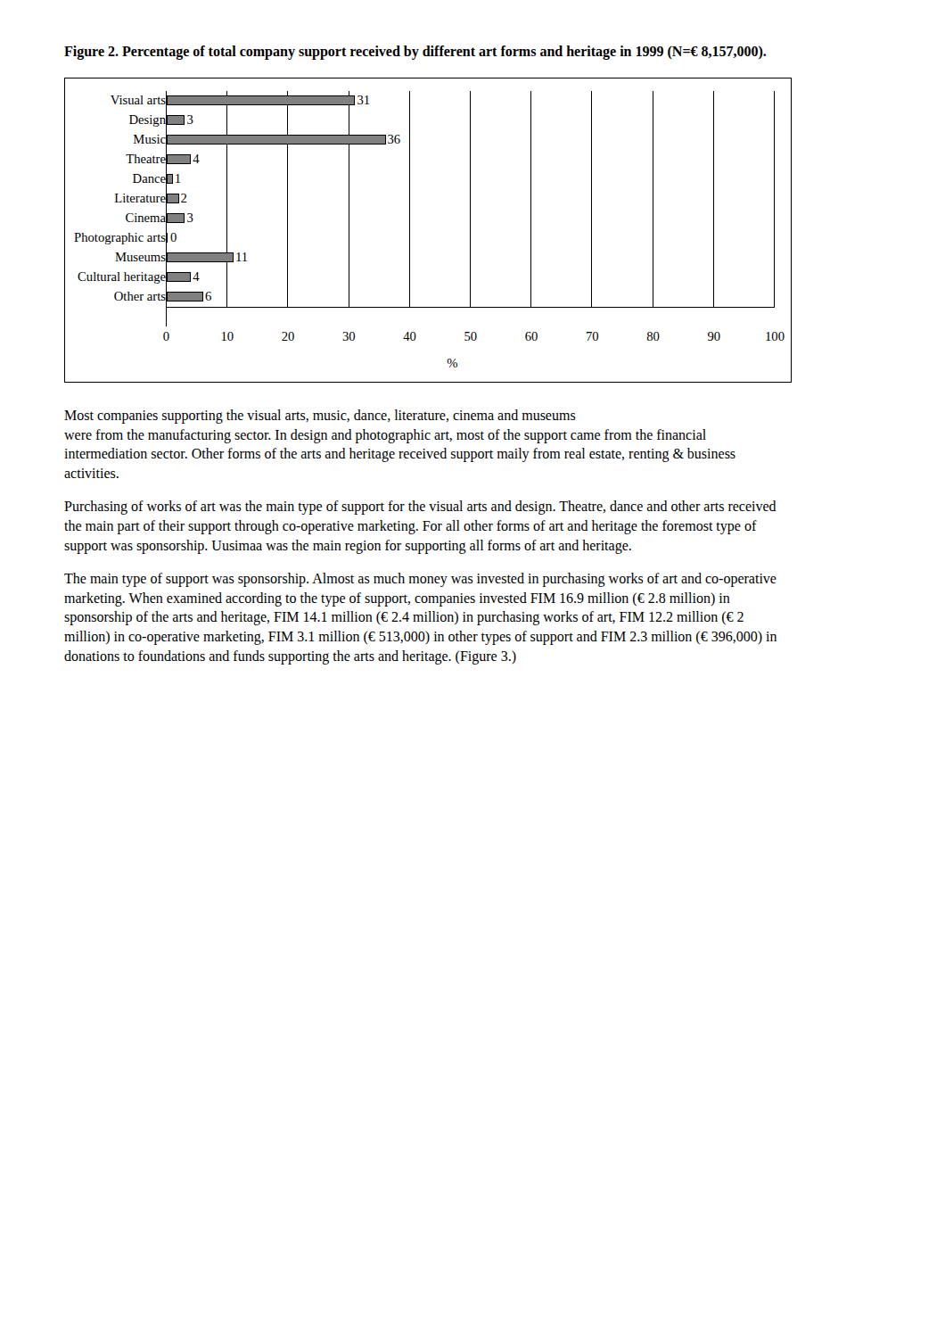Figure 2. Percentage of total company support received by different art forms and heritage in 1999 (N=€ 8,157,000).
| Visual arts | 31 |
| Design | 3 |
| Music | 36 |
| Theatre | 4 |
| Dance | 1 |
| Literature | 2 |
| Cinema | 3 |
| Photographic arts | 0 |
| Museums | 11 |
| Cultural heritage | 4 |
| Other arts | 6 |
| | 0 10 20 30 40 50 60 70 80 90 100 |
%
Most companies supporting the visual arts, music, dance, literature, cinema and museums
were from the manufacturing sector. In design and photographic art, most of the support came from the financial intermediation sector. Other forms of the arts and heritage received support maily from real estate, renting & business activities.
Purchasing of works of art was the main type of support for the visual arts and design. Theatre, dance and other arts received the main part of their support through co-operative marketing. For all other forms of art and heritage the foremost type of support was sponsorship. Uusimaa was the main region for supporting all forms of art and heritage.
The main type of support was sponsorship. Almost as much money was invested in purchasing works of art and co-operative marketing. When examined according to the type of support, companies invested FIM 16.9 million (€ 2.8 million) in sponsorship of the arts and heritage, FIM 14.1 million (€ 2.4 million) in purchasing works of art, FIM 12.2 million (€ 2 million) in co-operative marketing, FIM 3.1 million (€ 513,000) in other types of support and FIM 2.3 million (€ 396,000) in donations to foundations and funds supporting the arts and heritage. (Figure 3.)